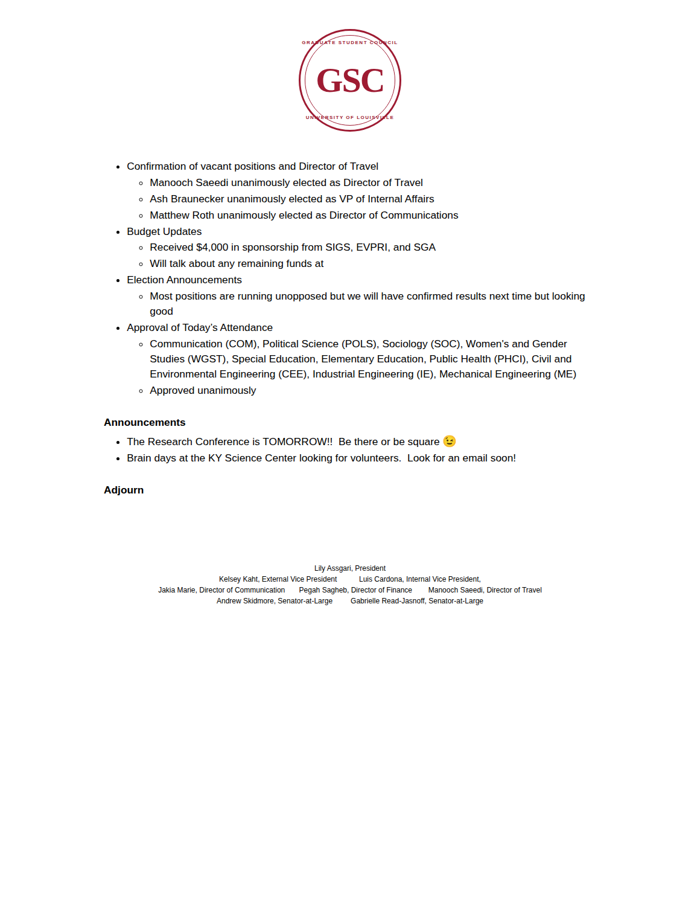GRADUATE STUDENT COUNCIL
GSC
UNIVERSITY OF LOUISVILLE
Confirmation of vacant positions and Director of Travel
Manooch Saeedi unanimously elected as Director of Travel
Ash Braunecker unanimously elected as VP of Internal Affairs
Matthew Roth unanimously elected as Director of Communications
Budget Updates
Received $4,000 in sponsorship from SIGS, EVPRI, and SGA
Will talk about any remaining funds at
Election Announcements
Most positions are running unopposed but we will have confirmed results next time but looking good
Approval of Today’s Attendance
Communication (COM), Political Science (POLS), Sociology (SOC), Women's and Gender Studies (WGST), Special Education, Elementary Education, Public Health (PHCI), Civil and Environmental Engineering (CEE), Industrial Engineering (IE), Mechanical Engineering (ME)
Approved unanimously
Announcements
The Research Conference is TOMORROW!! Be there or be square 😉
Brain days at the KY Science Center looking for volunteers. Look for an email soon!
Adjourn
Lily Assgari, President Kelsey Kaht, External Vice President Luis Cardona, Internal Vice President, Jakia Marie, Director of Communication Pegah Sagheb, Director of Finance Manooch Saeedi, Director of Travel Andrew Skidmore, Senator-at-Large Gabrielle Read-Jasnoff, Senator-at-Large